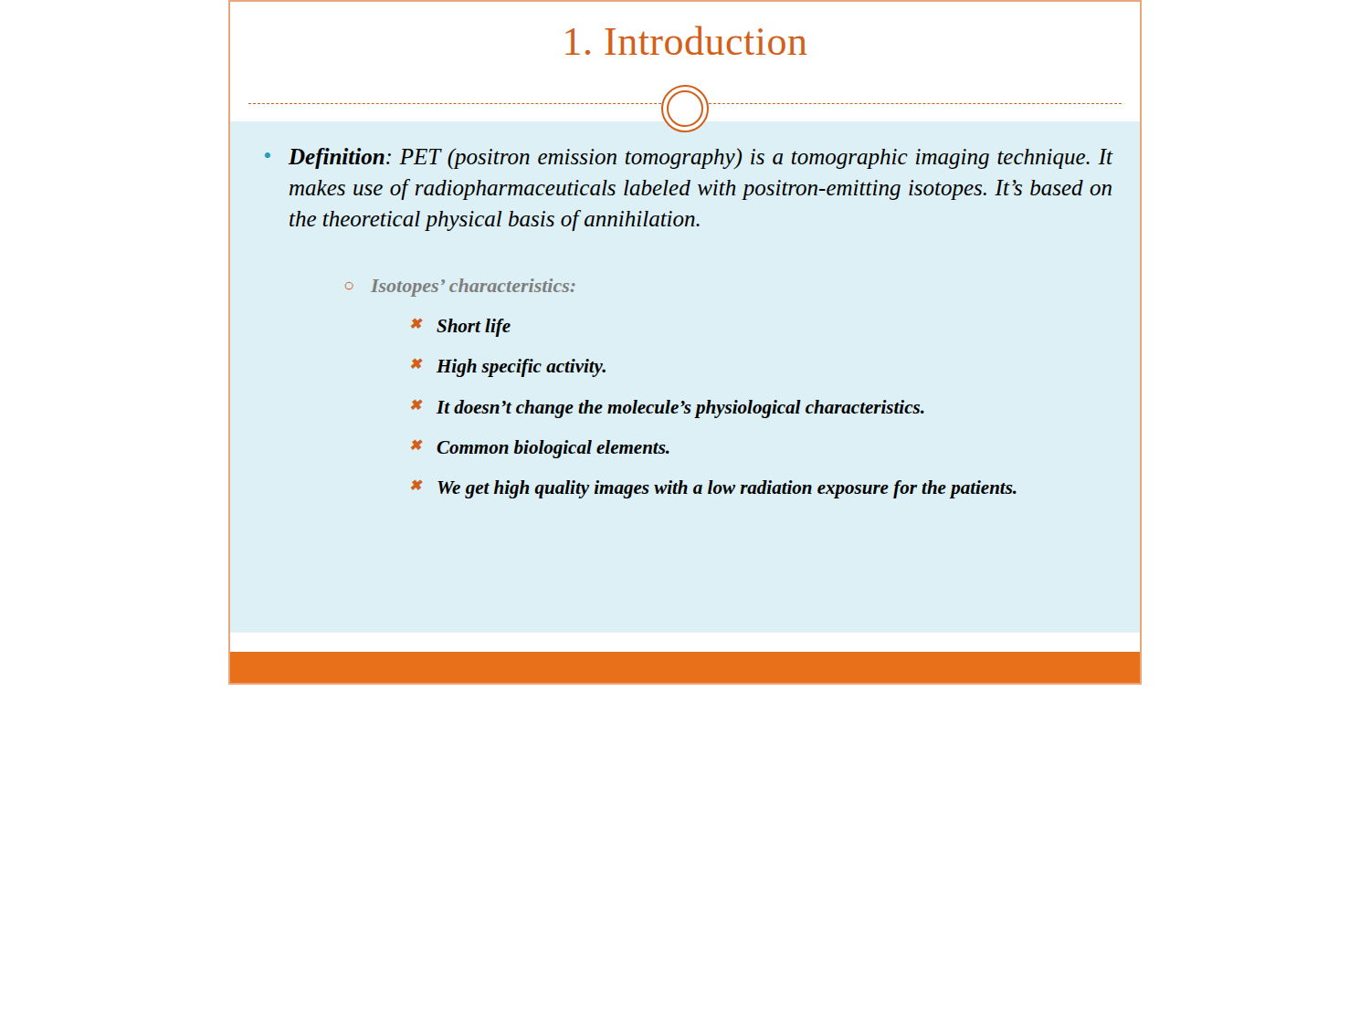1. Introduction
Definition: PET (positron emission tomography) is a tomographic imaging technique. It makes use of radiopharmaceuticals labeled with positron-emitting isotopes. It’s based on the theoretical physical basis of annihilation.
Isotopes’ characteristics:
Short life
High specific activity.
It doesn’t change the molecule’s physiological characteristics.
Common biological elements.
We get high quality images with a low radiation exposure for the patients.